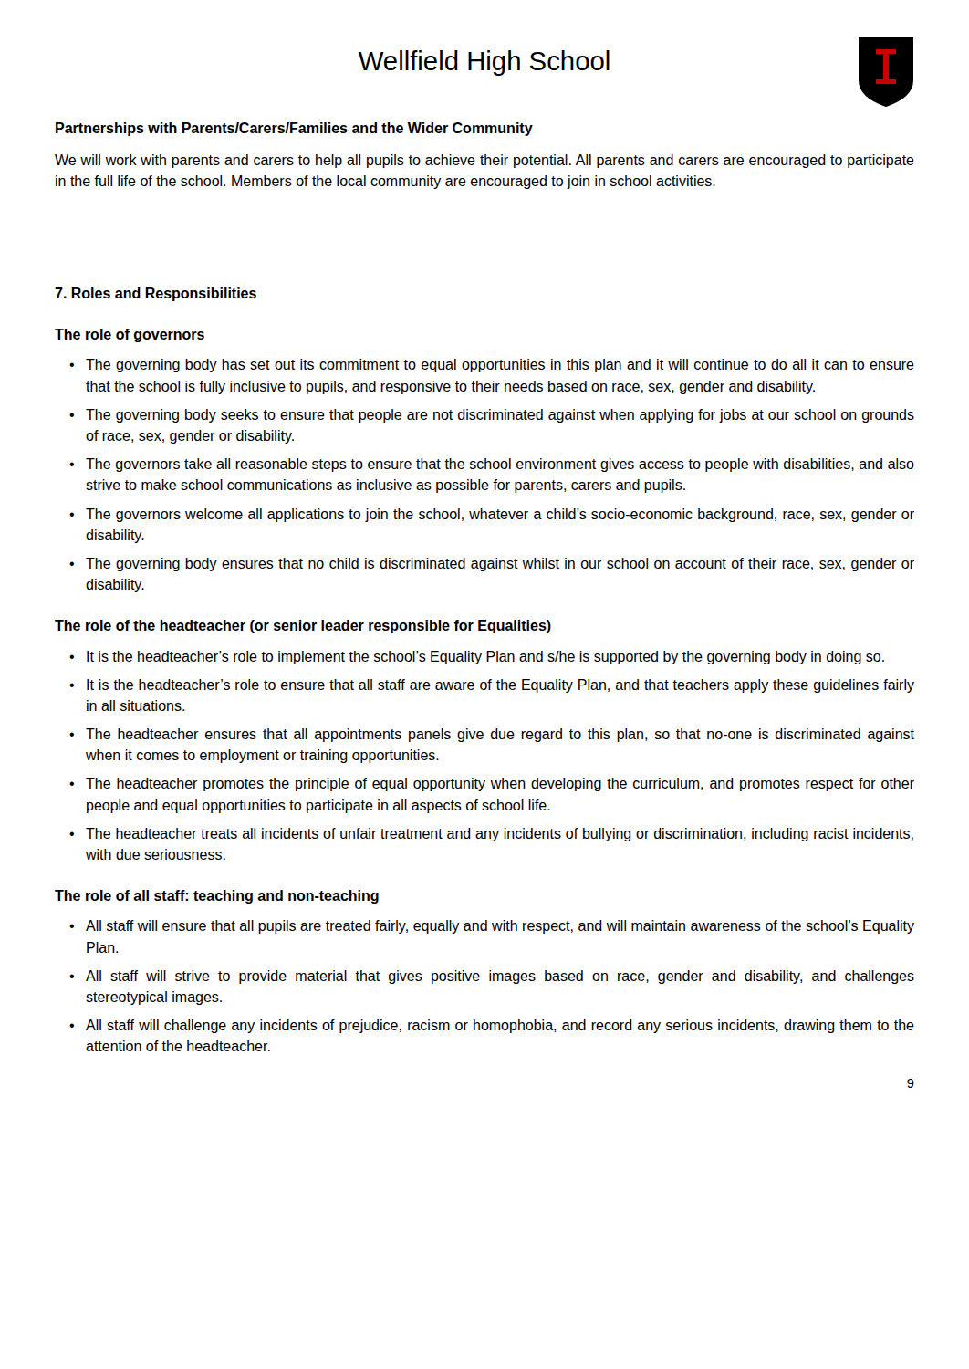Wellfield High School
Partnerships with Parents/Carers/Families and the Wider Community
We will work with parents and carers to help all pupils to achieve their potential. All parents and carers are encouraged to participate in the full life of the school. Members of the local community are encouraged to join in school activities.
7. Roles and Responsibilities
The role of governors
The governing body has set out its commitment to equal opportunities in this plan and it will continue to do all it can to ensure that the school is fully inclusive to pupils, and responsive to their needs based on race, sex, gender and disability.
The governing body seeks to ensure that people are not discriminated against when applying for jobs at our school on grounds of race, sex, gender or disability.
The governors take all reasonable steps to ensure that the school environment gives access to people with disabilities, and also strive to make school communications as inclusive as possible for parents, carers and pupils.
The governors welcome all applications to join the school, whatever a child’s socio-economic background, race, sex, gender or disability.
The governing body ensures that no child is discriminated against whilst in our school on account of their race, sex, gender or disability.
The role of the headteacher (or senior leader responsible for Equalities)
It is the headteacher’s role to implement the school’s Equality Plan and s/he is supported by the governing body in doing so.
It is the headteacher’s role to ensure that all staff are aware of the Equality Plan, and that teachers apply these guidelines fairly in all situations.
The headteacher ensures that all appointments panels give due regard to this plan, so that no-one is discriminated against when it comes to employment or training opportunities.
The headteacher promotes the principle of equal opportunity when developing the curriculum, and promotes respect for other people and equal opportunities to participate in all aspects of school life.
The headteacher treats all incidents of unfair treatment and any incidents of bullying or discrimination, including racist incidents, with due seriousness.
The role of all staff: teaching and non-teaching
All staff will ensure that all pupils are treated fairly, equally and with respect, and will maintain awareness of the school’s Equality Plan.
All staff will strive to provide material that gives positive images based on race, gender and disability, and challenges stereotypical images.
All staff will challenge any incidents of prejudice, racism or homophobia, and record any serious incidents, drawing them to the attention of the headteacher.
9